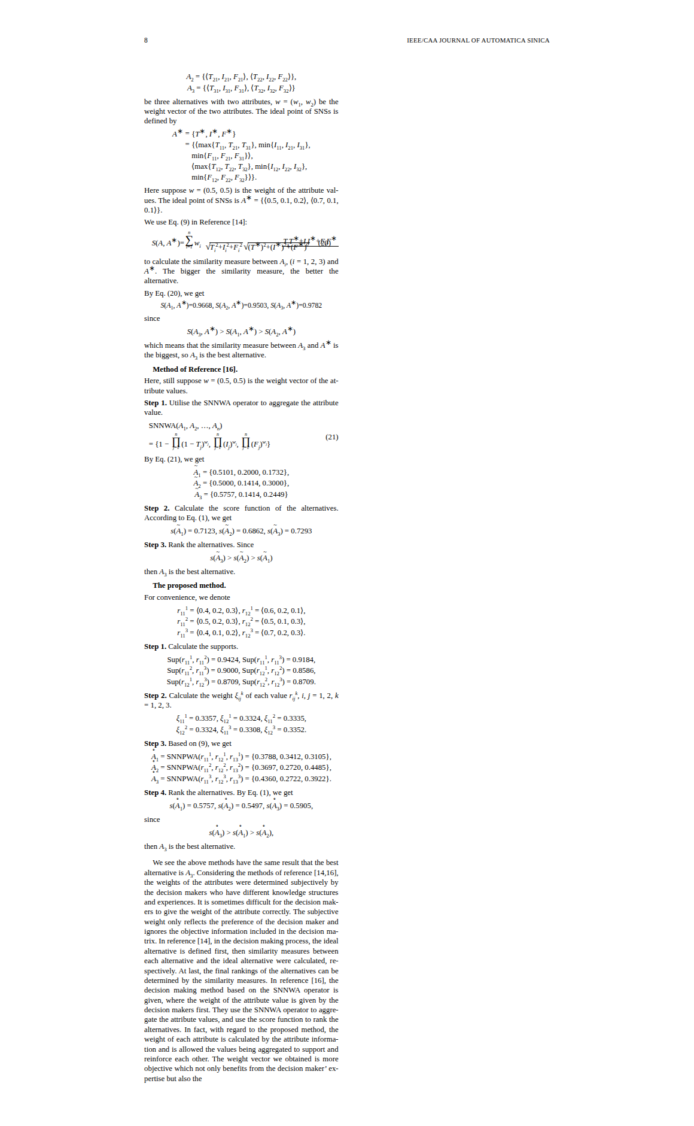8 IEEE/CAA Journal of Automatica Sinica
A2 = {⟨T21, I21, F21⟩, ⟨T22, I22, F22⟩}, A3 = {⟨T31, I31, F31⟩, ⟨T32, I32, F32⟩}
be three alternatives with two attributes, w = (w1, w2) be the weight vector of the two attributes. The ideal point of SNSs is defined by
A∗
=
{T∗, I∗, F∗}
=
{⟨max{T11, T21, T31}, min{I11, I21, I31},
min{F11, F21, F31}⟩,
⟨max{T12, T22, T32}, min{I12, I22, I32},
min{F12, F22, F32}⟩}.
Here suppose w = (0.5, 0.5) is the weight of the attribute values. The ideal point of SNSs is A∗ = {⟨0.5, 0.1, 0.2⟩, ⟨0.7, 0.1, 0.1⟩}.
We use Eq. (9) in Reference [14]:
S(A, A∗)=n∑i=1 wi TiT∗+IiI∗+FiF∗ Ti2+Ii2+Fi2(T∗)2+(I∗)2+(F∗)2 (20)
to calculate the similarity measure between Ai, (i = 1, 2, 3) and A∗. The bigger the similarity measure, the better the alternative.
By Eq. (20), we get
S(A1, A∗)=0.9668, S(A2, A∗)=0.9503, S(A3, A∗)=0.9782
since
S(A3, A∗) > S(A1, A∗) > S(A2, A∗)
which means that the similarity measure between A3 and A∗ is the biggest, so A3 is the best alternative.
Method of Reference [16].
Here, still suppose w = (0.5, 0.5) is the weight vector of the attribute values.
Step 1. Utilise the SNNWA operator to aggregate the attribute value.
SNNWA(A1, A2, …, An) = {1 − n∏j=1(1 − Tj)wj, n∏j=1(Ij)wj, n∏j=1(Fj)wj} (21)
By Eq. (21), we get
~A1 = {0.5101, 0.2000, 0.1732}, ~A2 = {0.5000, 0.1414, 0.3000}, ~A3 = {0.5757, 0.1414, 0.2449}
Step 2. Calculate the score function of the alternatives. According to Eq. (1), we get
s(~A1) = 0.7123, s(~A2) = 0.6862, s(~A3) = 0.7293
Step 3. Rank the alternatives. Since
s(~A3) > s(~A2) > s(~A1)
then A3 is the best alternative.
The proposed method.
For convenience, we denote
r111 = ⟨0.4, 0.2, 0.3⟩, r121 = ⟨0.6, 0.2, 0.1⟩, r112 = ⟨0.5, 0.2, 0.3⟩, r122 = ⟨0.5, 0.1, 0.3⟩, r113 = ⟨0.4, 0.1, 0.2⟩, r123 = ⟨0.7, 0.2, 0.3⟩.
Step 1. Calculate the supports.
Sup(r111, r112) = 0.9424, Sup(r111, r113) = 0.9184, Sup(r112, r113) = 0.9000, Sup(r121, r122) = 0.8586, Sup(r121, r123) = 0.8709, Sup(r122, r123) = 0.8709.
Step 2. Calculate the weight ξijk of each value rijk, i, j = 1, 2, k = 1, 2, 3.
ξ111 = 0.3357, ξ121 = 0.3324, ξ112 = 0.3335, ξ122 = 0.3324, ξ113 = 0.3308, ξ123 = 0.3352.
Step 3. Based on (9), we get
∘A1 = SNNPWA(r111, r121, r131) = {0.3788, 0.3412, 0.3105}, ∘A2 = SNNPWA(r112, r122, r132) = {0.3697, 0.2720, 0.4485}, ∘A3 = SNNPWA(r113, r123, r133) = {0.4360, 0.2722, 0.3922}.
Step 4. Rank the alternatives. By Eq. (1), we get
s(∘A1) = 0.5757, s(∘A2) = 0.5497, s(∘A3) = 0.5905,
since
s(∘A3) > s(∘A1) > s(∘A2),
then A3 is the best alternative.
We see the above methods have the same result that the best alternative is A3. Considering the methods of reference [14,16], the weights of the attributes were determined subjectively by the decision makers who have different knowledge structures and experiences. It is sometimes difficult for the decision makers to give the weight of the attribute correctly. The subjective weight only reflects the preference of the decision maker and ignores the objective information included in the decision matrix. In reference [14], in the decision making process, the ideal alternative is defined first, then similarity measures between each alternative and the ideal alternative were calculated, respectively. At last, the final rankings of the alternatives can be determined by the similarity measures. In reference [16], the decision making method based on the SNNWA operator is given, where the weight of the attribute value is given by the decision makers first. They use the SNNWA operator to aggregate the attribute values, and use the score function to rank the alternatives. In fact, with regard to the proposed method, the weight of each attribute is calculated by the attribute information and is allowed the values being aggregated to support and reinforce each other. The weight vector we obtained is more objective which not only benefits from the decision maker’ expertise but also the